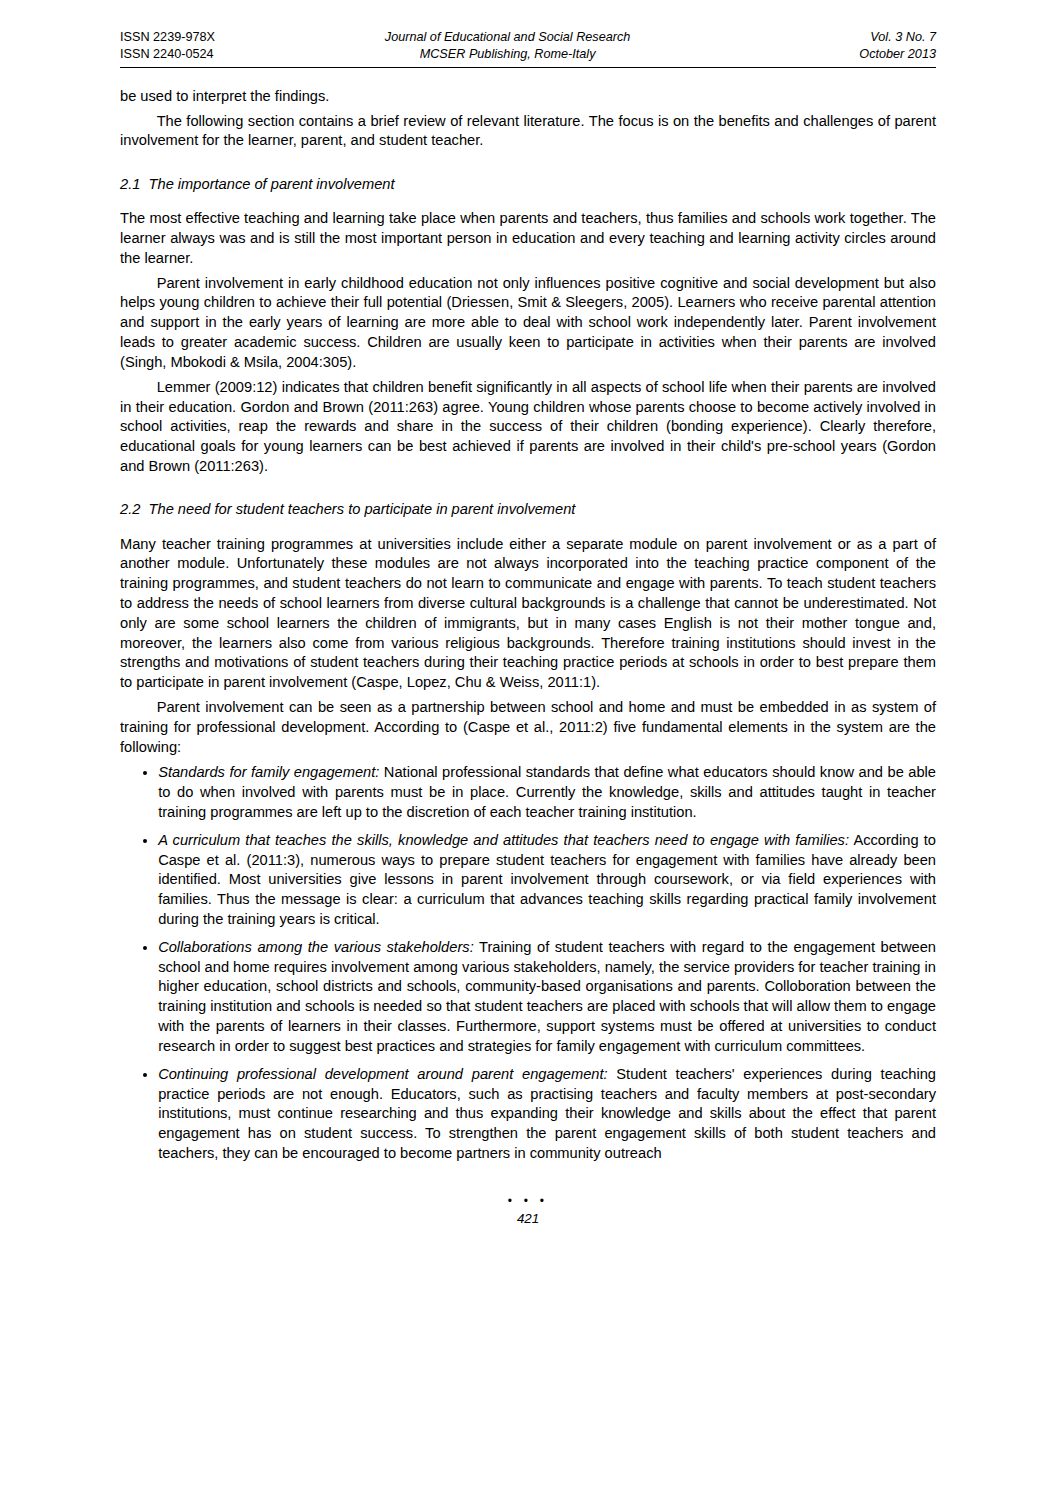| ISSN 2239-978X ISSN 2240-0524 | Journal of Educational and Social Research MCSER Publishing, Rome-Italy | Vol. 3 No. 7 October 2013 |
be used to interpret the findings.
The following section contains a brief review of relevant literature. The focus is on the benefits and challenges of parent involvement for the learner, parent, and student teacher.
2.1 The importance of parent involvement
The most effective teaching and learning take place when parents and teachers, thus families and schools work together. The learner always was and is still the most important person in education and every teaching and learning activity circles around the learner.
Parent involvement in early childhood education not only influences positive cognitive and social development but also helps young children to achieve their full potential (Driessen, Smit & Sleegers, 2005). Learners who receive parental attention and support in the early years of learning are more able to deal with school work independently later. Parent involvement leads to greater academic success. Children are usually keen to participate in activities when their parents are involved (Singh, Mbokodi & Msila, 2004:305).
Lemmer (2009:12) indicates that children benefit significantly in all aspects of school life when their parents are involved in their education. Gordon and Brown (2011:263) agree. Young children whose parents choose to become actively involved in school activities, reap the rewards and share in the success of their children (bonding experience). Clearly therefore, educational goals for young learners can be best achieved if parents are involved in their child's pre-school years (Gordon and Brown (2011:263).
2.2 The need for student teachers to participate in parent involvement
Many teacher training programmes at universities include either a separate module on parent involvement or as a part of another module. Unfortunately these modules are not always incorporated into the teaching practice component of the training programmes, and student teachers do not learn to communicate and engage with parents. To teach student teachers to address the needs of school learners from diverse cultural backgrounds is a challenge that cannot be underestimated. Not only are some school learners the children of immigrants, but in many cases English is not their mother tongue and, moreover, the learners also come from various religious backgrounds. Therefore training institutions should invest in the strengths and motivations of student teachers during their teaching practice periods at schools in order to best prepare them to participate in parent involvement (Caspe, Lopez, Chu & Weiss, 2011:1).
Parent involvement can be seen as a partnership between school and home and must be embedded in as system of training for professional development. According to (Caspe et al., 2011:2) five fundamental elements in the system are the following:
Standards for family engagement: National professional standards that define what educators should know and be able to do when involved with parents must be in place. Currently the knowledge, skills and attitudes taught in teacher training programmes are left up to the discretion of each teacher training institution.
A curriculum that teaches the skills, knowledge and attitudes that teachers need to engage with families: According to Caspe et al. (2011:3), numerous ways to prepare student teachers for engagement with families have already been identified. Most universities give lessons in parent involvement through coursework, or via field experiences with families. Thus the message is clear: a curriculum that advances teaching skills regarding practical family involvement during the training years is critical.
Collaborations among the various stakeholders: Training of student teachers with regard to the engagement between school and home requires involvement among various stakeholders, namely, the service providers for teacher training in higher education, school districts and schools, community-based organisations and parents. Colloboration between the training institution and schools is needed so that student teachers are placed with schools that will allow them to engage with the parents of learners in their classes. Furthermore, support systems must be offered at universities to conduct research in order to suggest best practices and strategies for family engagement with curriculum committees.
Continuing professional development around parent engagement: Student teachers' experiences during teaching practice periods are not enough. Educators, such as practising teachers and faculty members at post-secondary institutions, must continue researching and thus expanding their knowledge and skills about the effect that parent engagement has on student success. To strengthen the parent engagement skills of both student teachers and teachers, they can be encouraged to become partners in community outreach
• • •
421